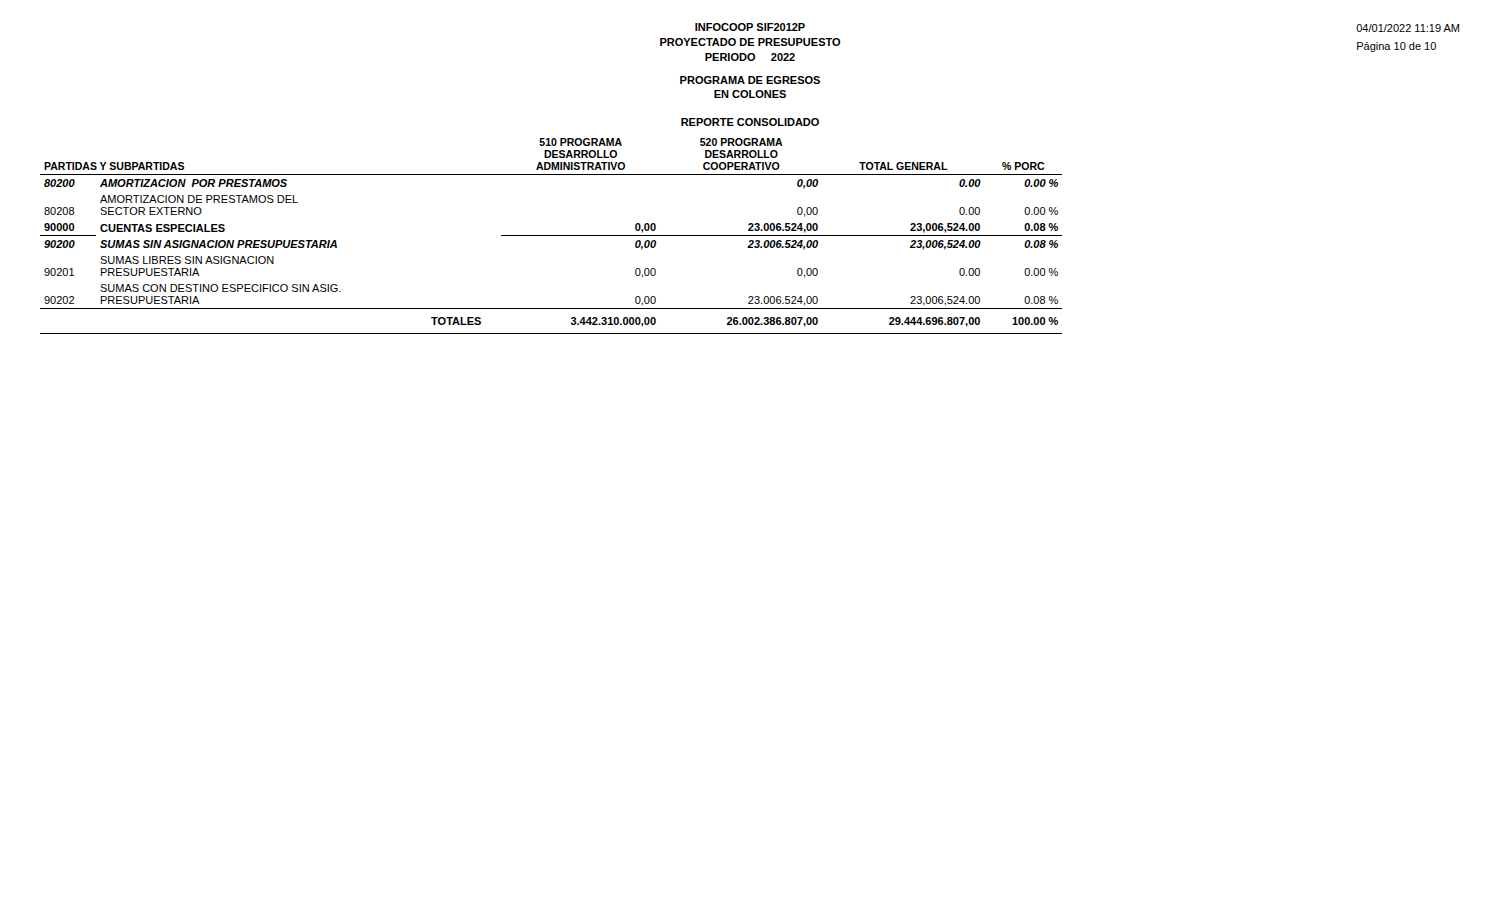04/01/2022 11:19 AM
Página 10 de 10
INFOCOOP SIF2012P PROYECTADO DE PRESUPUESTO PERIODO 2022 PROGRAMA DE EGRESOS EN COLONES
REPORTE CONSOLIDADO
| PARTIDAS Y SUBPARTIDAS | 510 PROGRAMA DESARROLLO ADMINISTRATIVO | 520 PROGRAMA DESARROLLO COOPERATIVO | TOTAL GENERAL | % PORC |
| --- | --- | --- | --- | --- |
| 80200 | AMORTIZACION POR PRESTAMOS | | 0,00 | 0.00 | 0.00 % |
| 80208 | AMORTIZACION DE PRESTAMOS DEL SECTOR EXTERNO | | 0,00 | 0.00 | 0.00 % |
| 90000 | CUENTAS ESPECIALES | 0,00 | 23.006.524,00 | 23,006,524.00 | 0.08 % |
| 90200 | SUMAS SIN ASIGNACION PRESUPUESTARIA | 0,00 | 23.006.524,00 | 23,006,524.00 | 0.08 % |
| 90201 | SUMAS LIBRES SIN ASIGNACION PRESUPUESTARIA | 0,00 | 0,00 | 0.00 | 0.00 % |
| 90202 | SUMAS CON DESTINO ESPECIFICO SIN ASIG. PRESUPUESTARIA | 0,00 | 23.006.524,00 | 23,006,524.00 | 0.08 % |
| | TOTALES | 3.442.310.000,00 | 26.002.386.807,00 | 29.444.696.807,00 | 100.00 % |